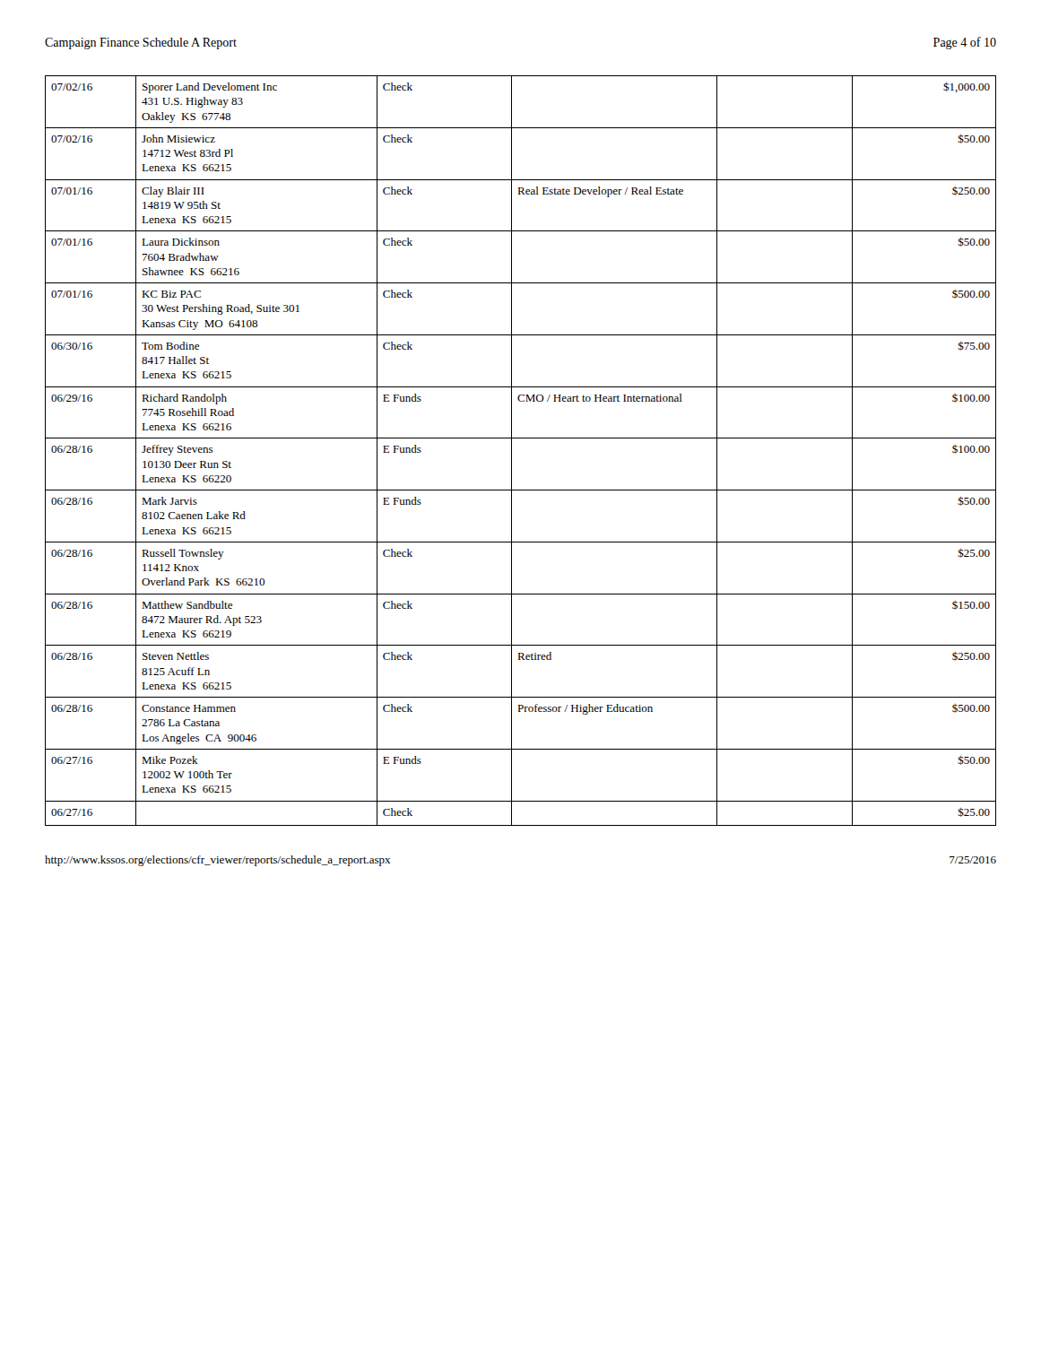Campaign Finance Schedule A Report
Page 4 of 10
| 07/02/16 | Sporer Land Develoment Inc 431 U.S. Highway 83 Oakley KS 67748 | Check | | | $1,000.00 |
| 07/02/16 | John Misiewicz 14712 West 83rd Pl Lenexa KS 66215 | Check | | | $50.00 |
| 07/01/16 | Clay Blair III 14819 W 95th St Lenexa KS 66215 | Check | Real Estate Developer / Real Estate | | $250.00 |
| 07/01/16 | Laura Dickinson 7604 Bradwhaw Shawnee KS 66216 | Check | | | $50.00 |
| 07/01/16 | KC Biz PAC 30 West Pershing Road, Suite 301 Kansas City MO 64108 | Check | | | $500.00 |
| 06/30/16 | Tom Bodine 8417 Hallet St Lenexa KS 66215 | Check | | | $75.00 |
| 06/29/16 | Richard Randolph 7745 Rosehill Road Lenexa KS 66216 | E Funds | CMO / Heart to Heart International | | $100.00 |
| 06/28/16 | Jeffrey Stevens 10130 Deer Run St Lenexa KS 66220 | E Funds | | | $100.00 |
| 06/28/16 | Mark Jarvis 8102 Caenen Lake Rd Lenexa KS 66215 | E Funds | | | $50.00 |
| 06/28/16 | Russell Townsley 11412 Knox Overland Park KS 66210 | Check | | | $25.00 |
| 06/28/16 | Matthew Sandbulte 8472 Maurer Rd. Apt 523 Lenexa KS 66219 | Check | | | $150.00 |
| 06/28/16 | Steven Nettles 8125 Acuff Ln Lenexa KS 66215 | Check | Retired | | $250.00 |
| 06/28/16 | Constance Hammen 2786 La Castana Los Angeles CA 90046 | Check | Professor / Higher Education | | $500.00 |
| 06/27/16 | Mike Pozek 12002 W 100th Ter Lenexa KS 66215 | E Funds | | | $50.00 |
| 06/27/16 | | Check | | | $25.00 |
http://www.kssos.org/elections/cfr_viewer/reports/schedule_a_report.aspx
7/25/2016